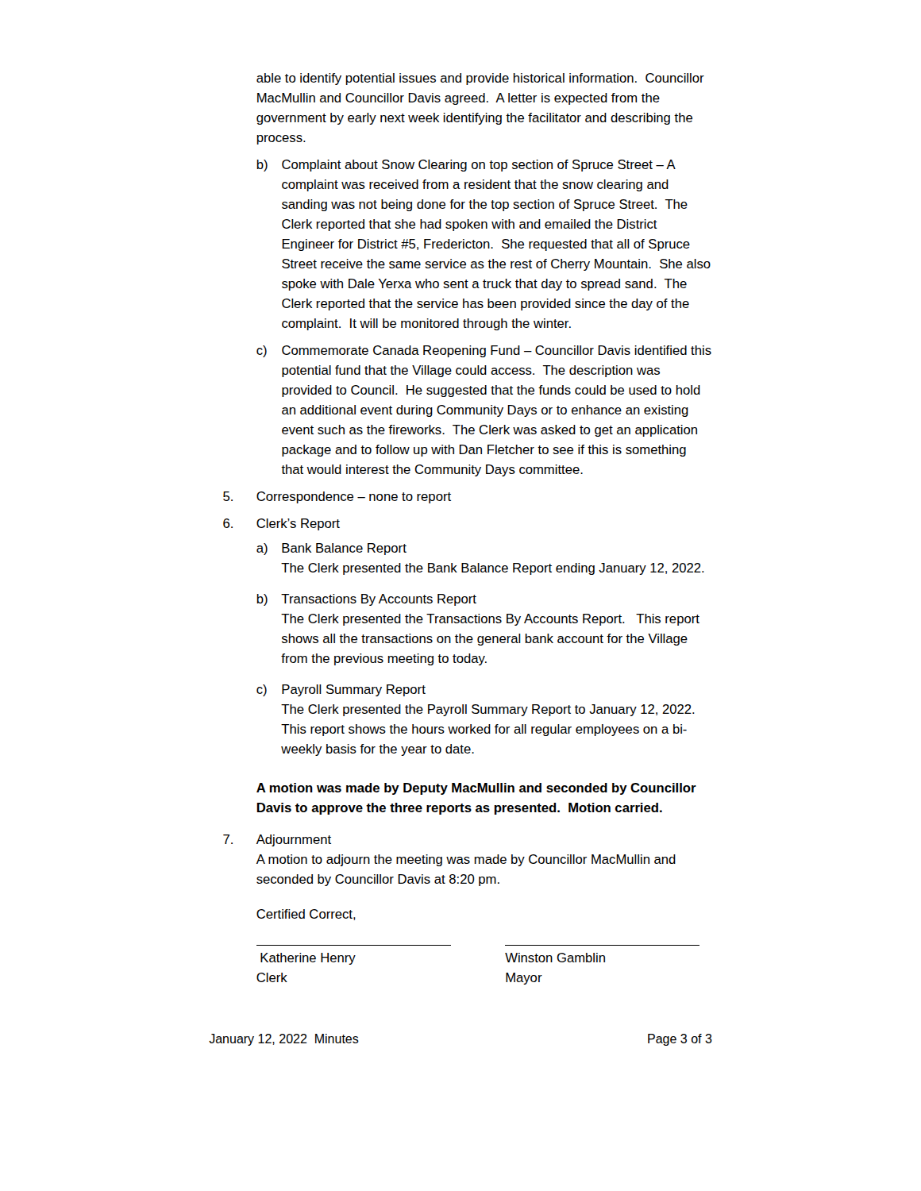able to identify potential issues and provide historical information. Councillor MacMullin and Councillor Davis agreed. A letter is expected from the government by early next week identifying the facilitator and describing the process.
b) Complaint about Snow Clearing on top section of Spruce Street – A complaint was received from a resident that the snow clearing and sanding was not being done for the top section of Spruce Street. The Clerk reported that she had spoken with and emailed the District Engineer for District #5, Fredericton. She requested that all of Spruce Street receive the same service as the rest of Cherry Mountain. She also spoke with Dale Yerxa who sent a truck that day to spread sand. The Clerk reported that the service has been provided since the day of the complaint. It will be monitored through the winter.
c) Commemorate Canada Reopening Fund – Councillor Davis identified this potential fund that the Village could access. The description was provided to Council. He suggested that the funds could be used to hold an additional event during Community Days or to enhance an existing event such as the fireworks. The Clerk was asked to get an application package and to follow up with Dan Fletcher to see if this is something that would interest the Community Days committee.
5. Correspondence – none to report
6. Clerk’s Report
a) Bank Balance Report The Clerk presented the Bank Balance Report ending January 12, 2022.
b) Transactions By Accounts Report The Clerk presented the Transactions By Accounts Report. This report shows all the transactions on the general bank account for the Village from the previous meeting to today.
c) Payroll Summary Report The Clerk presented the Payroll Summary Report to January 12, 2022. This report shows the hours worked for all regular employees on a bi-weekly basis for the year to date.
A motion was made by Deputy MacMullin and seconded by Councillor Davis to approve the three reports as presented. Motion carried.
7. Adjournment
A motion to adjourn the meeting was made by Councillor MacMullin and seconded by Councillor Davis at 8:20 pm.
Certified Correct,
Katherine Henry
Clerk
Winston Gamblin
Mayor
January 12, 2022 Minutes Page 3 of 3